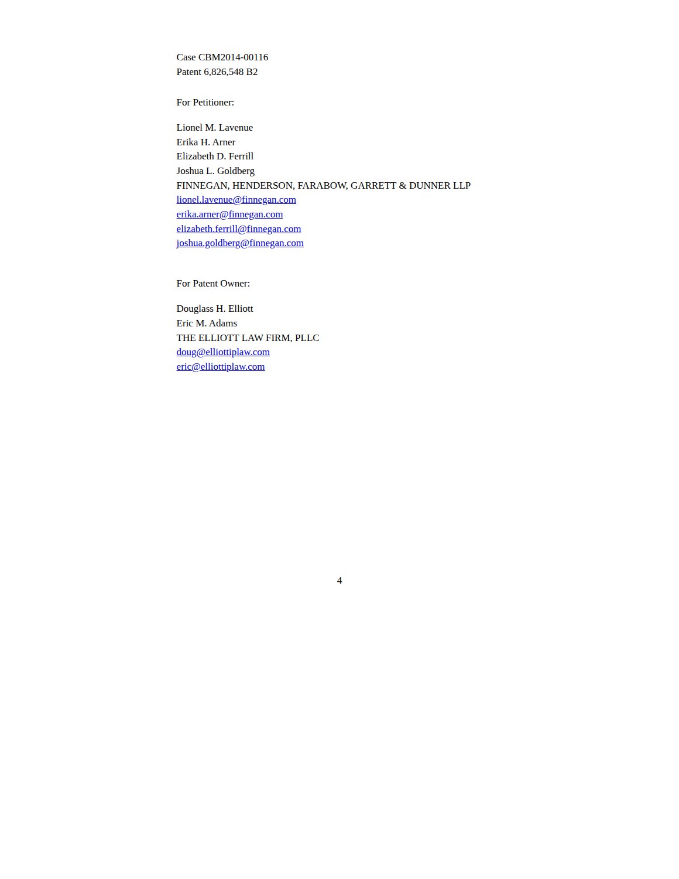Case CBM2014-00116
Patent 6,826,548 B2
For Petitioner:
Lionel M. Lavenue
Erika H. Arner
Elizabeth D. Ferrill
Joshua L. Goldberg
FINNEGAN, HENDERSON, FARABOW, GARRETT & DUNNER LLP
lionel.lavenue@finnegan.com
erika.arner@finnegan.com
elizabeth.ferrill@finnegan.com
joshua.goldberg@finnegan.com
For Patent Owner:
Douglass H. Elliott
Eric M. Adams
THE ELLIOTT LAW FIRM, PLLC
doug@elliottiplaw.com
eric@elliottiplaw.com
4